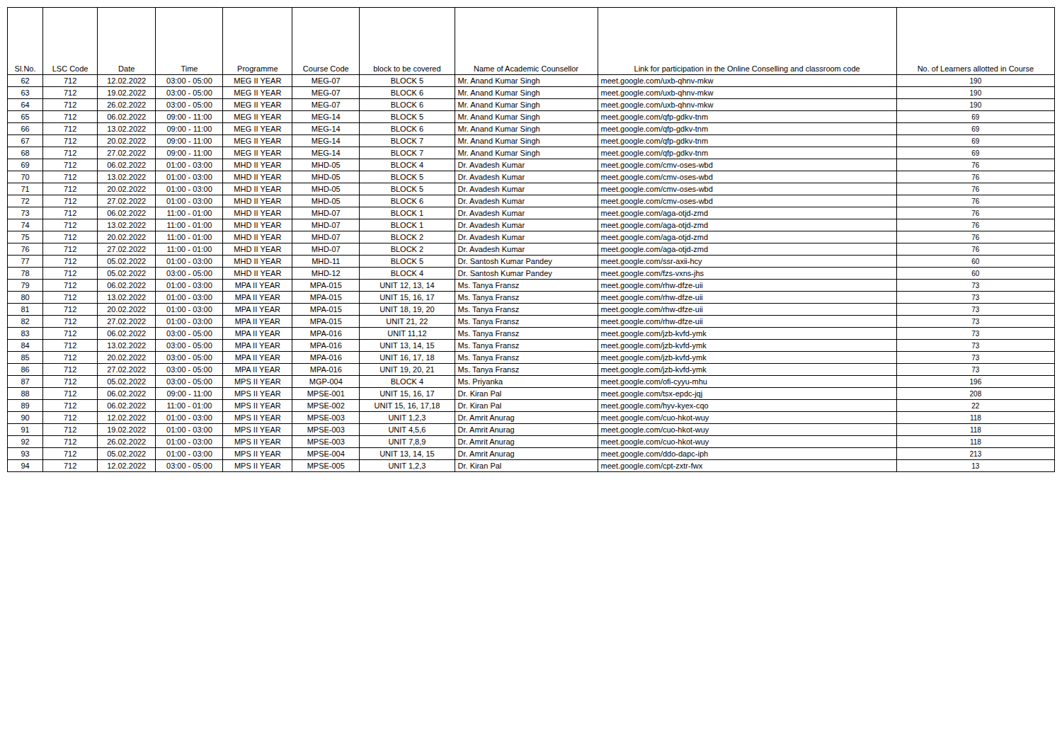| Sl.No. | LSC Code | Date | Time | Programme | Course Code | block to be covered | Name of Academic Counsellor | Link for participation in the Online Conselling and classroom code | No. of Learners allotted in Course |
| --- | --- | --- | --- | --- | --- | --- | --- | --- | --- |
| 62 | 712 | 12.02.2022 | 03:00 - 05:00 | MEG II YEAR | MEG-07 | BLOCK 5 | Mr. Anand Kumar Singh | meet.google.com/uxb-qhnv-mkw | 190 |
| 63 | 712 | 19.02.2022 | 03:00 - 05:00 | MEG II YEAR | MEG-07 | BLOCK 6 | Mr. Anand Kumar Singh | meet.google.com/uxb-qhnv-mkw | 190 |
| 64 | 712 | 26.02.2022 | 03:00 - 05:00 | MEG II YEAR | MEG-07 | BLOCK 6 | Mr. Anand Kumar Singh | meet.google.com/uxb-qhnv-mkw | 190 |
| 65 | 712 | 06.02.2022 | 09:00 - 11:00 | MEG II YEAR | MEG-14 | BLOCK 5 | Mr. Anand Kumar Singh | meet.google.com/qfp-gdkv-tnm | 69 |
| 66 | 712 | 13.02.2022 | 09:00 - 11:00 | MEG II YEAR | MEG-14 | BLOCK 6 | Mr. Anand Kumar Singh | meet.google.com/qfp-gdkv-tnm | 69 |
| 67 | 712 | 20.02.2022 | 09:00 - 11:00 | MEG II YEAR | MEG-14 | BLOCK 7 | Mr. Anand Kumar Singh | meet.google.com/qfp-gdkv-tnm | 69 |
| 68 | 712 | 27.02.2022 | 09:00 - 11:00 | MEG II YEAR | MEG-14 | BLOCK 7 | Mr. Anand Kumar Singh | meet.google.com/qfp-gdkv-tnm | 69 |
| 69 | 712 | 06.02.2022 | 01:00 - 03:00 | MHD II YEAR | MHD-05 | BLOCK 4 | Dr. Avadesh Kumar | meet.google.com/cmv-oses-wbd | 76 |
| 70 | 712 | 13.02.2022 | 01:00 - 03:00 | MHD II YEAR | MHD-05 | BLOCK 5 | Dr. Avadesh Kumar | meet.google.com/cmv-oses-wbd | 76 |
| 71 | 712 | 20.02.2022 | 01:00 - 03:00 | MHD II YEAR | MHD-05 | BLOCK 5 | Dr. Avadesh Kumar | meet.google.com/cmv-oses-wbd | 76 |
| 72 | 712 | 27.02.2022 | 01:00 - 03:00 | MHD II YEAR | MHD-05 | BLOCK 6 | Dr. Avadesh Kumar | meet.google.com/cmv-oses-wbd | 76 |
| 73 | 712 | 06.02.2022 | 11:00 - 01:00 | MHD II YEAR | MHD-07 | BLOCK 1 | Dr. Avadesh Kumar | meet.google.com/aga-otjd-zmd | 76 |
| 74 | 712 | 13.02.2022 | 11:00 - 01:00 | MHD II YEAR | MHD-07 | BLOCK 1 | Dr. Avadesh Kumar | meet.google.com/aga-otjd-zmd | 76 |
| 75 | 712 | 20.02.2022 | 11:00 - 01:00 | MHD II YEAR | MHD-07 | BLOCK 2 | Dr. Avadesh Kumar | meet.google.com/aga-otjd-zmd | 76 |
| 76 | 712 | 27.02.2022 | 11:00 - 01:00 | MHD II YEAR | MHD-07 | BLOCK 2 | Dr. Avadesh Kumar | meet.google.com/aga-otjd-zmd | 76 |
| 77 | 712 | 05.02.2022 | 01:00 - 03:00 | MHD II YEAR | MHD-11 | BLOCK 5 | Dr. Santosh Kumar Pandey | meet.google.com/ssr-axii-hcy | 60 |
| 78 | 712 | 05.02.2022 | 03:00 - 05:00 | MHD II YEAR | MHD-12 | BLOCK 4 | Dr. Santosh Kumar Pandey | meet.google.com/fzs-vxns-jhs | 60 |
| 79 | 712 | 06.02.2022 | 01:00 - 03:00 | MPA II YEAR | MPA-015 | UNIT 12, 13, 14 | Ms. Tanya Fransz | meet.google.com/rhw-dfze-uii | 73 |
| 80 | 712 | 13.02.2022 | 01:00 - 03:00 | MPA II YEAR | MPA-015 | UNIT 15, 16, 17 | Ms. Tanya Fransz | meet.google.com/rhw-dfze-uii | 73 |
| 81 | 712 | 20.02.2022 | 01:00 - 03:00 | MPA II YEAR | MPA-015 | UNIT 18, 19, 20 | Ms. Tanya Fransz | meet.google.com/rhw-dfze-uii | 73 |
| 82 | 712 | 27.02.2022 | 01:00 - 03:00 | MPA II YEAR | MPA-015 | UNIT 21, 22 | Ms. Tanya Fransz | meet.google.com/rhw-dfze-uii | 73 |
| 83 | 712 | 06.02.2022 | 03:00 - 05:00 | MPA II YEAR | MPA-016 | UNIT 11,12 | Ms. Tanya Fransz | meet.google.com/jzb-kvfd-ymk | 73 |
| 84 | 712 | 13.02.2022 | 03:00 - 05:00 | MPA II YEAR | MPA-016 | UNIT 13, 14, 15 | Ms. Tanya Fransz | meet.google.com/jzb-kvfd-ymk | 73 |
| 85 | 712 | 20.02.2022 | 03:00 - 05:00 | MPA II YEAR | MPA-016 | UNIT 16, 17, 18 | Ms. Tanya Fransz | meet.google.com/jzb-kvfd-ymk | 73 |
| 86 | 712 | 27.02.2022 | 03:00 - 05:00 | MPA II YEAR | MPA-016 | UNIT 19, 20, 21 | Ms. Tanya Fransz | meet.google.com/jzb-kvfd-ymk | 73 |
| 87 | 712 | 05.02.2022 | 03:00 - 05:00 | MPS II YEAR | MGP-004 | BLOCK 4 | Ms. Priyanka | meet.google.com/ofi-cyyu-mhu | 196 |
| 88 | 712 | 06.02.2022 | 09:00 - 11:00 | MPS II YEAR | MPSE-001 | UNIT 15, 16, 17 | Dr. Kiran Pal | meet.google.com/tsx-epdc-jqj | 208 |
| 89 | 712 | 06.02.2022 | 11:00 - 01:00 | MPS II YEAR | MPSE-002 | UNIT 15, 16, 17,18 | Dr. Kiran Pal | meet.google.com/hyv-kyex-cqo | 22 |
| 90 | 712 | 12.02.2022 | 01:00 - 03:00 | MPS II YEAR | MPSE-003 | UNIT 1,2,3 | Dr. Amrit Anurag | meet.google.com/cuo-hkot-wuy | 118 |
| 91 | 712 | 19.02.2022 | 01:00 - 03:00 | MPS II YEAR | MPSE-003 | UNIT 4,5,6 | Dr. Amrit Anurag | meet.google.com/cuo-hkot-wuy | 118 |
| 92 | 712 | 26.02.2022 | 01:00 - 03:00 | MPS II YEAR | MPSE-003 | UNIT 7,8,9 | Dr. Amrit Anurag | meet.google.com/cuo-hkot-wuy | 118 |
| 93 | 712 | 05.02.2022 | 01:00 - 03:00 | MPS II YEAR | MPSE-004 | UNIT 13, 14, 15 | Dr. Amrit Anurag | meet.google.com/ddo-dapc-iph | 213 |
| 94 | 712 | 12.02.2022 | 03:00 - 05:00 | MPS II YEAR | MPSE-005 | UNIT 1,2,3 | Dr. Kiran Pal | meet.google.com/cpt-zxtr-fwx | 13 |